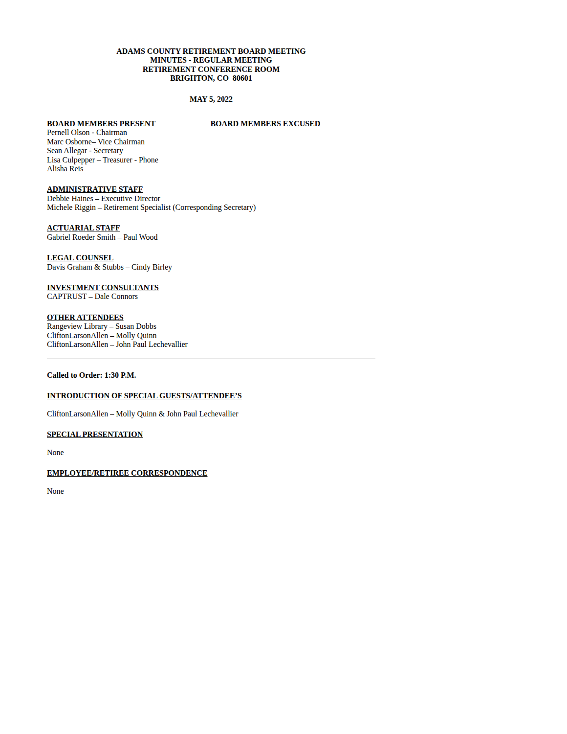ADAMS COUNTY RETIREMENT BOARD MEETING
MINUTES - REGULAR MEETING
RETIREMENT CONFERENCE ROOM
BRIGHTON, CO 80601
MAY 5, 2022
Board Members Present
Pernell Olson - Chairman
Marc Osborne– Vice Chairman
Sean Allegar - Secretary
Lisa Culpepper – Treasurer - Phone
Alisha Reis
Board Members Excused
Administrative Staff
Debbie Haines – Executive Director
Michele Riggin – Retirement Specialist (Corresponding Secretary)
Actuarial Staff
Gabriel Roeder Smith – Paul Wood
Legal Counsel
Davis Graham & Stubbs – Cindy Birley
Investment Consultants
CAPTRUST – Dale Connors
Other Attendees
Rangeview Library – Susan Dobbs
CliftonLarsonAllen – Molly Quinn
CliftonLarsonAllen – John Paul Lechevallier
Called to Order: 1:30 P.M.
Introduction of Special Guests/Attendee’s
CliftonLarsonAllen – Molly Quinn & John Paul Lechevallier
Special Presentation
None
Employee/Retiree Correspondence
None